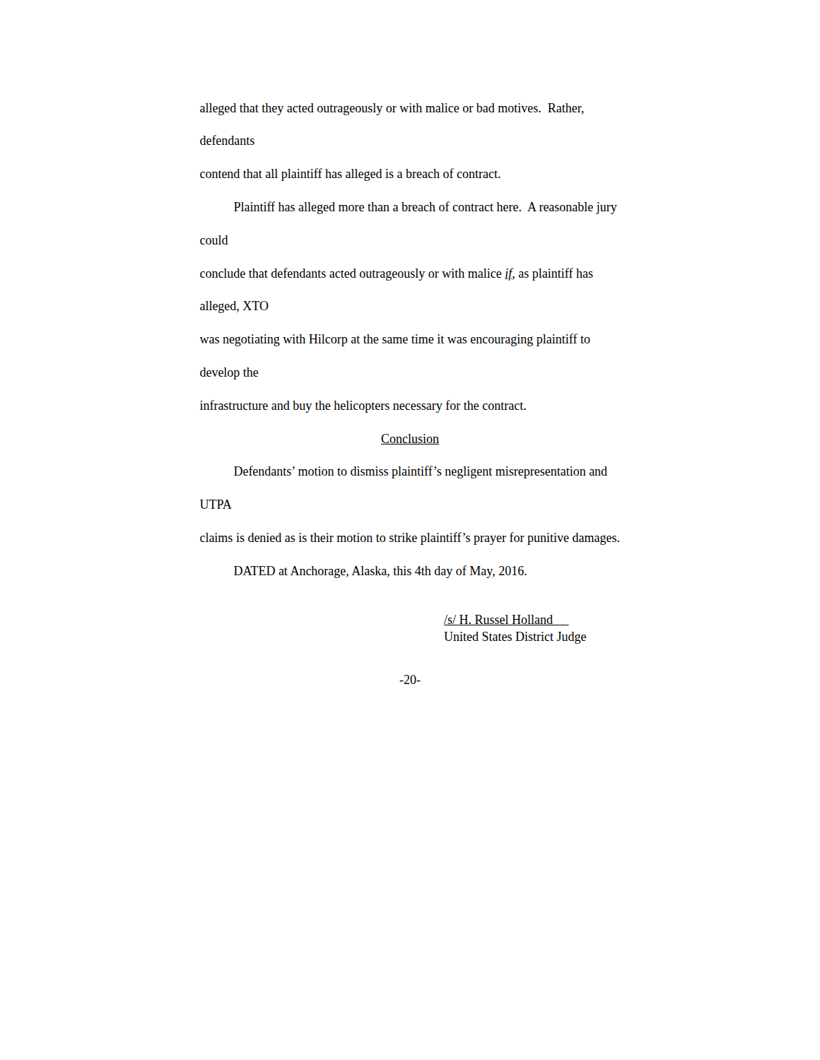alleged that they acted outrageously or with malice or bad motives. Rather, defendants
contend that all plaintiff has alleged is a breach of contract.
Plaintiff has alleged more than a breach of contract here. A reasonable jury could
conclude that defendants acted outrageously or with malice if, as plaintiff has alleged, XTO
was negotiating with Hilcorp at the same time it was encouraging plaintiff to develop the
infrastructure and buy the helicopters necessary for the contract.
Conclusion
Defendants’ motion to dismiss plaintiff’s negligent misrepresentation and UTPA
claims is denied as is their motion to strike plaintiff’s prayer for punitive damages.
DATED at Anchorage, Alaska, this 4th day of May, 2016.
/s/ H. Russel Holland
United States District Judge
-20-